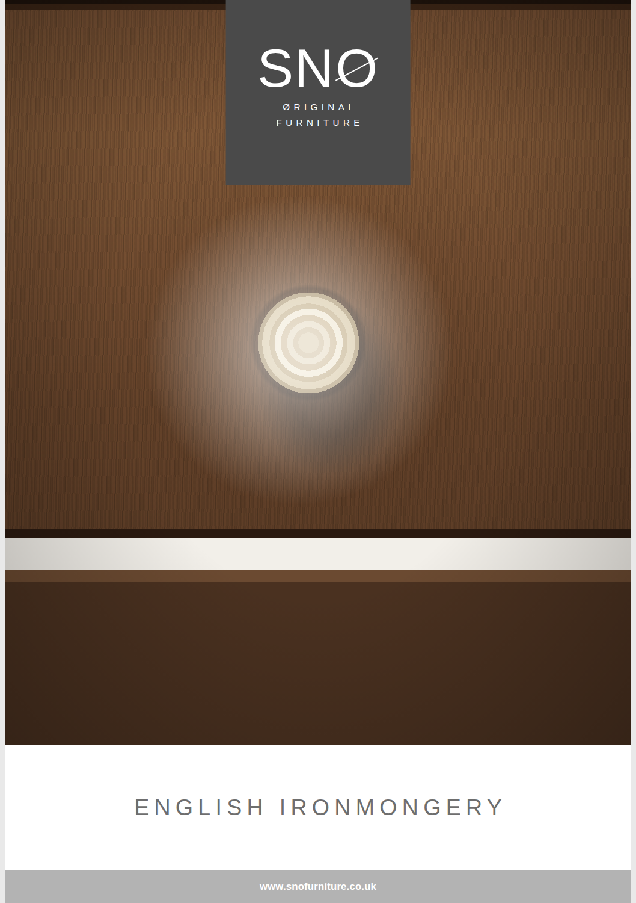SNO
Øriginal
Furniture
English Ironmongery
www.snofurniture.co.uk